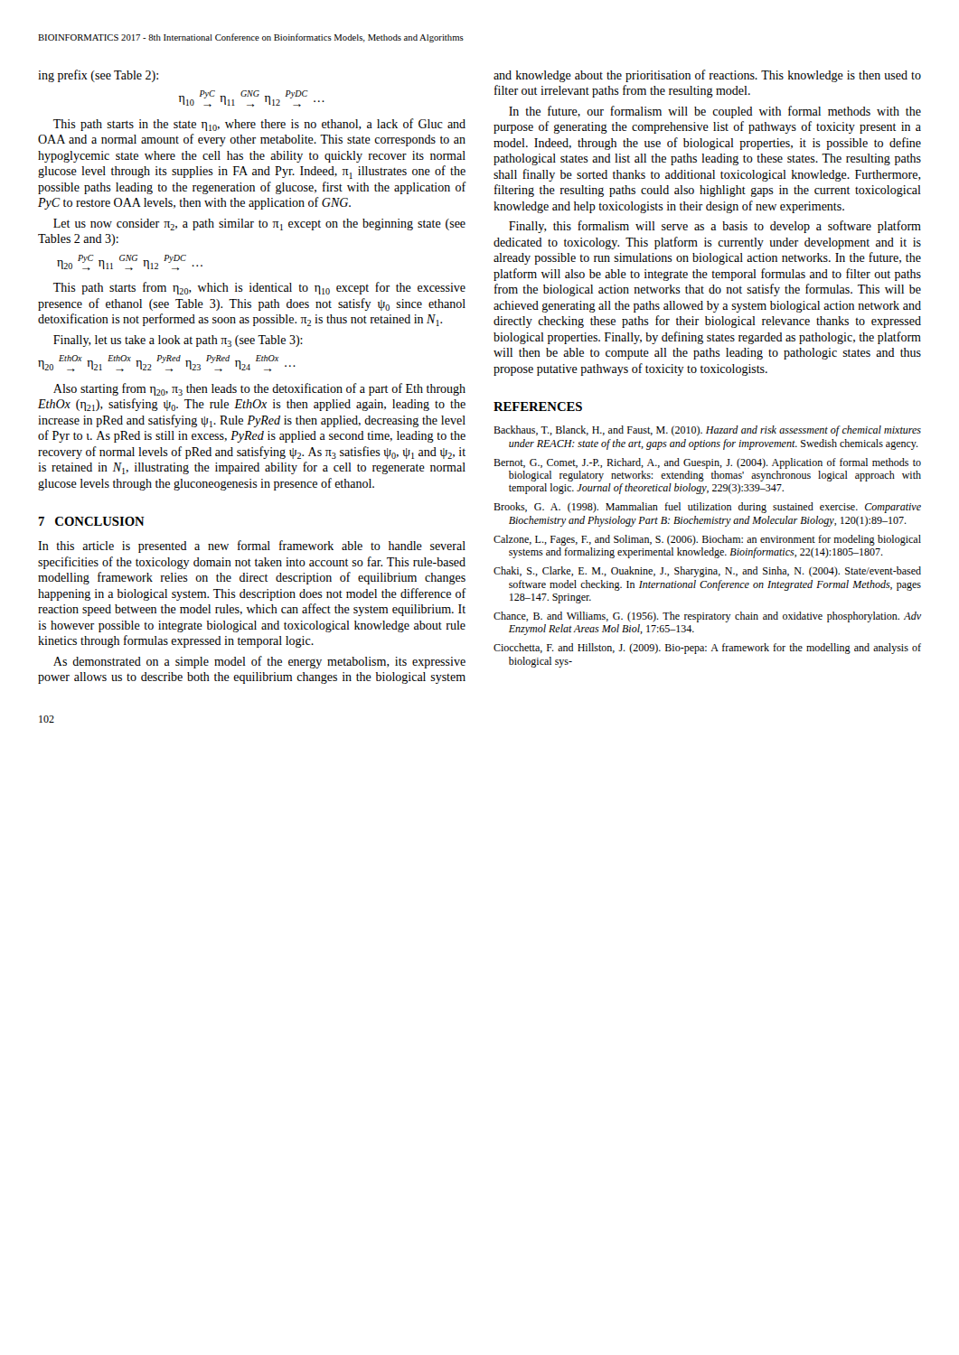BIOINFORMATICS 2017 - 8th International Conference on Bioinformatics Models, Methods and Algorithms
ing prefix (see Table 2):
η10 PyC→ η11 GNG→ η12 PyDC→ …
This path starts in the state η10, where there is no ethanol, a lack of Gluc and OAA and a normal amount of every other metabolite. This state corresponds to an hypoglycemic state where the cell has the ability to quickly recover its normal glucose level through its supplies in FA and Pyr. Indeed, π1 illustrates one of the possible paths leading to the regeneration of glucose, first with the application of PyC to restore OAA levels, then with the application of GNG.
Let us now consider π2, a path similar to π1 except on the beginning state (see Tables 2 and 3):
η20 PyC→ η11 GNG→ η12 PyDC→ …
This path starts from η20, which is identical to η10 except for the excessive presence of ethanol (see Table 3). This path does not satisfy ψ0 since ethanol detoxification is not performed as soon as possible. π2 is thus not retained in N1.
Finally, let us take a look at path π3 (see Table 3):
η20 EthOx→ η21 EthOx→ η22 PyRed→ η23 PyRed→ η24 EthOx→ …
Also starting from η20, π3 then leads to the detoxification of a part of Eth through EthOx (η21), satisfying ψ0. The rule EthOx is then applied again, leading to the increase in pRed and satisfying ψ1. Rule PyRed is then applied, decreasing the level of Pyr to ι. As pRed is still in excess, PyRed is applied a second time, leading to the recovery of normal levels of pRed and satisfying ψ2. As π3 satisfies ψ0, ψ1 and ψ2, it is retained in N1, illustrating the impaired ability for a cell to regenerate normal glucose levels through the gluconeogenesis in presence of ethanol.
7 CONCLUSION
In this article is presented a new formal framework able to handle several specificities of the toxicology domain not taken into account so far. This rule-based modelling framework relies on the direct description of equilibrium changes happening in a biological system. This description does not model the difference of reaction speed between the model rules, which can affect the system equilibrium. It is however possible to integrate biological and toxicological knowledge about rule kinetics through formulas expressed in temporal logic.
As demonstrated on a simple model of the energy metabolism, its expressive power allows us to describe both the equilibrium changes in the biological system and knowledge about the prioritisation of reactions. This knowledge is then used to filter out irrelevant paths from the resulting model.
In the future, our formalism will be coupled with formal methods with the purpose of generating the comprehensive list of pathways of toxicity present in a model. Indeed, through the use of biological properties, it is possible to define pathological states and list all the paths leading to these states. The resulting paths shall finally be sorted thanks to additional toxicological knowledge. Furthermore, filtering the resulting paths could also highlight gaps in the current toxicological knowledge and help toxicologists in their design of new experiments.
Finally, this formalism will serve as a basis to develop a software platform dedicated to toxicology. This platform is currently under development and it is already possible to run simulations on biological action networks. In the future, the platform will also be able to integrate the temporal formulas and to filter out paths from the biological action networks that do not satisfy the formulas. This will be achieved generating all the paths allowed by a system biological action network and directly checking these paths for their biological relevance thanks to expressed biological properties. Finally, by defining states regarded as pathologic, the platform will then be able to compute all the paths leading to pathologic states and thus propose putative pathways of toxicity to toxicologists.
REFERENCES
Backhaus, T., Blanck, H., and Faust, M. (2010). Hazard and risk assessment of chemical mixtures under REACH: state of the art, gaps and options for improvement. Swedish chemicals agency.
Bernot, G., Comet, J.-P., Richard, A., and Guespin, J. (2004). Application of formal methods to biological regulatory networks: extending thomas' asynchronous logical approach with temporal logic. Journal of theoretical biology, 229(3):339–347.
Brooks, G. A. (1998). Mammalian fuel utilization during sustained exercise. Comparative Biochemistry and Physiology Part B: Biochemistry and Molecular Biology, 120(1):89–107.
Calzone, L., Fages, F., and Soliman, S. (2006). Biocham: an environment for modeling biological systems and formalizing experimental knowledge. Bioinformatics, 22(14):1805–1807.
Chaki, S., Clarke, E. M., Ouaknine, J., Sharygina, N., and Sinha, N. (2004). State/event-based software model checking. In International Conference on Integrated Formal Methods, pages 128–147. Springer.
Chance, B. and Williams, G. (1956). The respiratory chain and oxidative phosphorylation. Adv Enzymol Relat Areas Mol Biol, 17:65–134.
Ciocchetta, F. and Hillston, J. (2009). Bio-pepa: A framework for the modelling and analysis of biological sys-
102